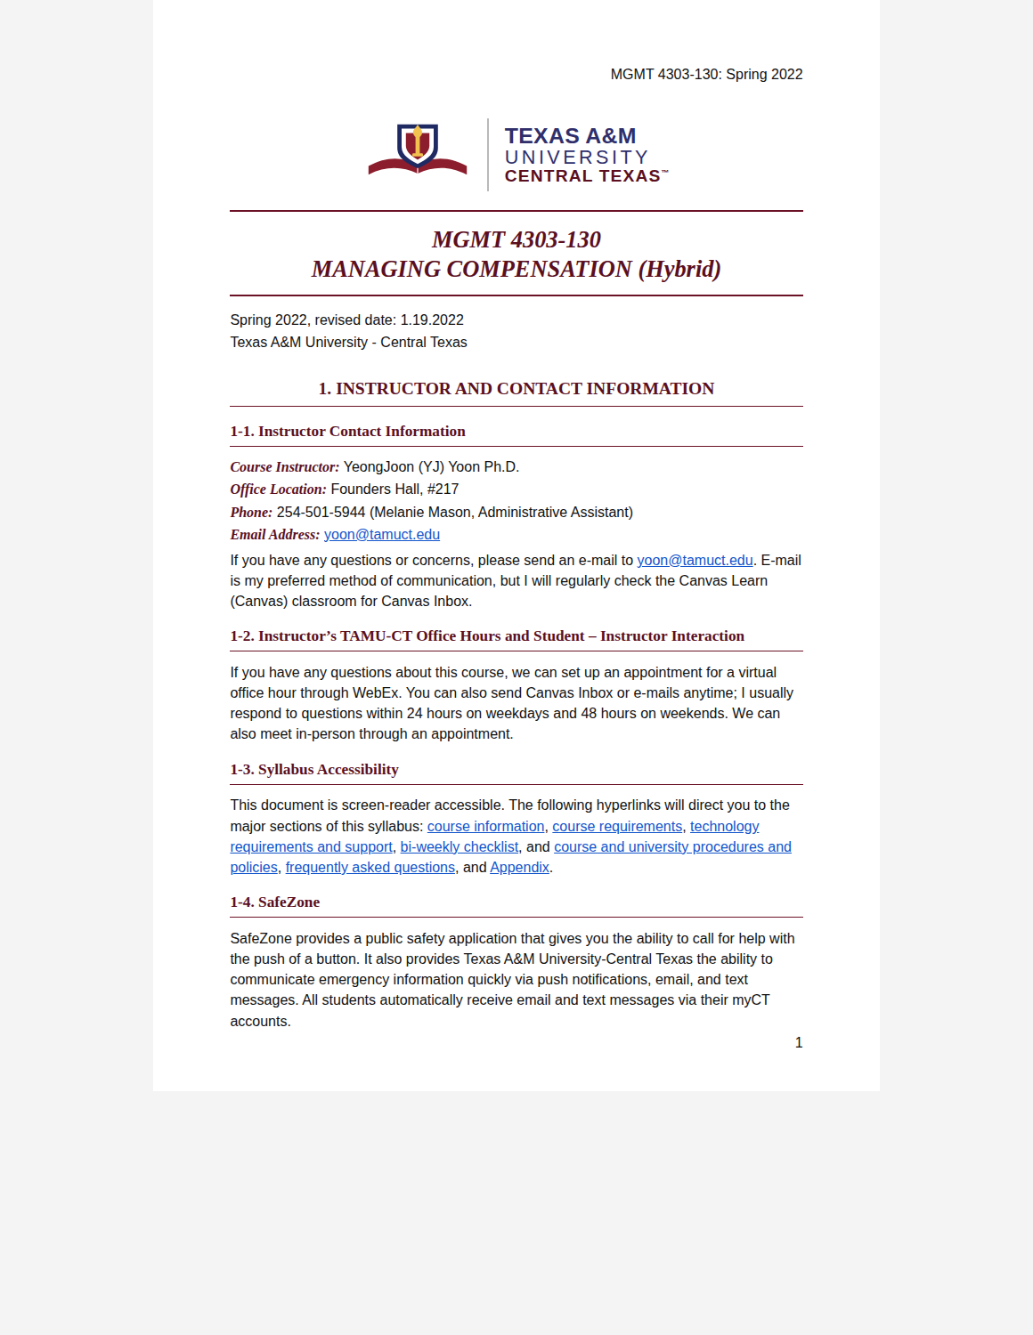MGMT 4303-130: Spring 2022
TEXAS A&M UNIVERSITY CENTRAL TEXAS™
MGMT 4303-130
MANAGING COMPENSATION (Hybrid)
Spring 2022, revised date: 1.19.2022
Texas A&M University - Central Texas
1. INSTRUCTOR AND CONTACT INFORMATION
1-1. Instructor Contact Information
Course Instructor: YeongJoon (YJ) Yoon Ph.D.
Office Location: Founders Hall, #217
Phone: 254-501-5944 (Melanie Mason, Administrative Assistant)
Email Address: yoon@tamuct.edu
If you have any questions or concerns, please send an e-mail to yoon@tamuct.edu. E-mail is my preferred method of communication, but I will regularly check the Canvas Learn (Canvas) classroom for Canvas Inbox.
1-2. Instructor’s TAMU-CT Office Hours and Student – Instructor Interaction
If you have any questions about this course, we can set up an appointment for a virtual office hour through WebEx. You can also send Canvas Inbox or e-mails anytime; I usually respond to questions within 24 hours on weekdays and 48 hours on weekends. We can also meet in-person through an appointment.
1-3. Syllabus Accessibility
This document is screen-reader accessible. The following hyperlinks will direct you to the major sections of this syllabus: course information, course requirements, technology requirements and support, bi-weekly checklist, and course and university procedures and policies, frequently asked questions, and Appendix.
1-4. SafeZone
SafeZone provides a public safety application that gives you the ability to call for help with the push of a button. It also provides Texas A&M University-Central Texas the ability to communicate emergency information quickly via push notifications, email, and text messages. All students automatically receive email and text messages via their myCT accounts.
1